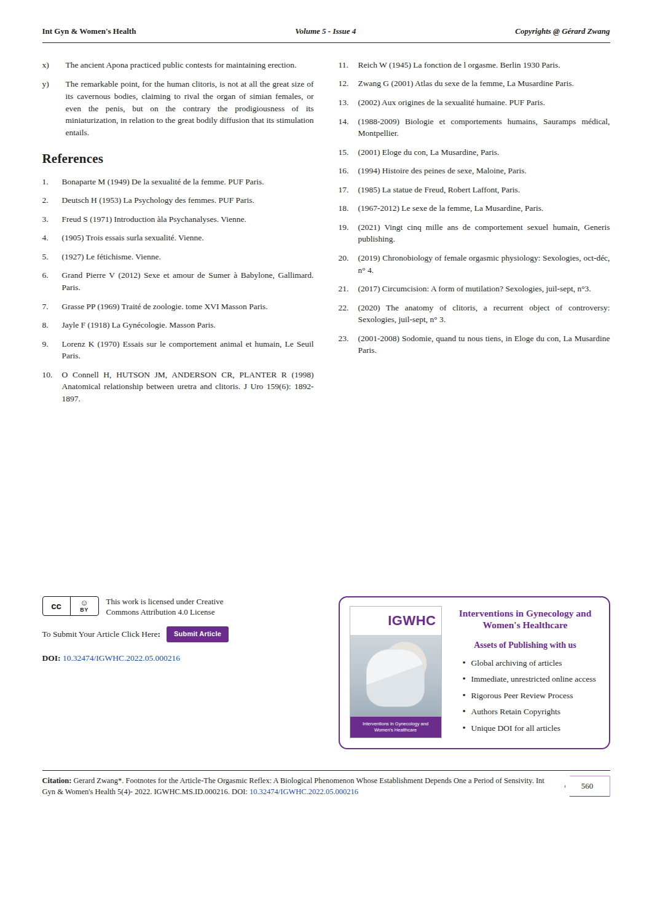Int Gyn & Women's Health
Volume 5 - Issue 4
Copyrights @ Gérard Zwang
x)
The ancient Apona practiced public contests for maintaining erection.
y)
The remarkable point, for the human clitoris, is not at all the great size of its cavernous bodies, claiming to rival the organ of simian females, or even the penis, but on the contrary the prodigiousness of its miniaturization, in relation to the great bodily diffusion that its stimulation entails.
References
Bonaparte M (1949) De la sexualité de la femme. PUF Paris.
Deutsch H (1953) La Psychology des femmes. PUF Paris.
Freud S (1971) Introduction àla Psychanalyses. Vienne.
(1905) Trois essais surla sexualité. Vienne.
(1927) Le fétichisme. Vienne.
Grand Pierre V (2012) Sexe et amour de Sumer à Babylone, Gallimard. Paris.
Grasse PP (1969) Traité de zoologie. tome XVI Masson Paris.
Jayle F (1918) La Gynécologie. Masson Paris.
Lorenz K (1970) Essais sur le comportement animal et humain, Le Seuil Paris.
O Connell H, HUTSON JM, ANDERSON CR, PLANTER R (1998) Anatomical relationship between uretra and clitoris. J Uro 159(6): 1892-1897.
Reich W (1945) La fonction de l orgasme. Berlin 1930 Paris.
Zwang G (2001) Atlas du sexe de la femme, La Musardine Paris.
(2002) Aux origines de la sexualité humaine. PUF Paris.
(1988-2009) Biologie et comportements humains, Sauramps médical, Montpellier.
(2001) Eloge du con, La Musardine, Paris.
(1994) Histoire des peines de sexe, Maloine, Paris.
(1985) La statue de Freud, Robert Laffont, Paris.
(1967-2012) Le sexe de la femme, La Musardine, Paris.
(2021) Vingt cinq mille ans de comportement sexuel humain, Generis publishing.
(2019) Chronobiology of female orgasmic physiology: Sexologies, oct-déc, n° 4.
(2017) Circumcision: A form of mutilation? Sexologies, juil-sept, n°3.
(2020) The anatomy of clitoris, a recurrent object of controversy: Sexologies, juil-sept, n° 3.
(2001-2008) Sodomie, quand tu nous tiens, in Eloge du con, La Musardine Paris.
cc
☺
BY
This work is licensed under Creative
Commons Attribution 4.0 License
To Submit Your Article Click Here: Submit Article
DOI: 10.32474/IGWHC.2022.05.000216
IGWHC
Interventions in Gynecology and
Women's Healthcare
Interventions in Gynecology and
Women's Healthcare
Assets of Publishing with us
Global archiving of articles
Immediate, unrestricted online access
Rigorous Peer Review Process
Authors Retain Copyrights
Unique DOI for all articles
Citation: Gerard Zwang*. Footnotes for the Article-The Orgasmic Reflex: A Biological Phenomenon Whose Establishment Depends One a Period of Sensivity. Int Gyn & Women's Health 5(4)- 2022. IGWHC.MS.ID.000216. DOI: 10.32474/IGWHC.2022.05.000216
560